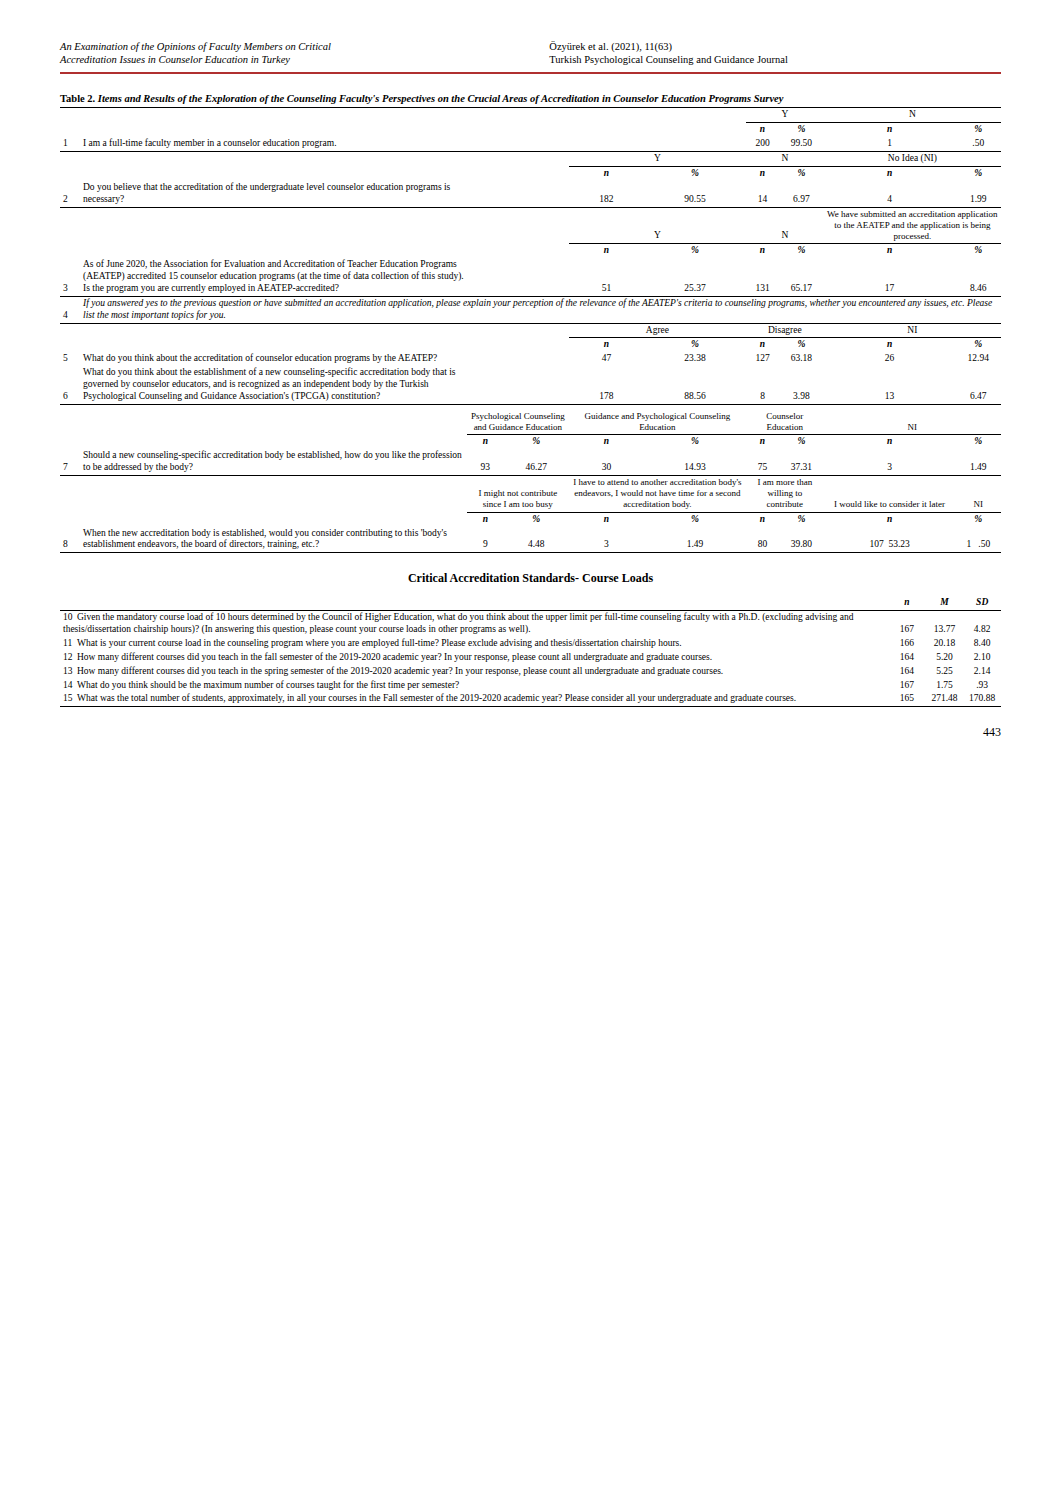An Examination of the Opinions of Faculty Members on Critical
Accreditation Issues in Counselor Education in Turkey
Özyürek et al. (2021), 11(63)
Turkish Psychological Counseling and Guidance Journal
Table 2. Items and Results of the Exploration of the Counseling Faculty's Perspectives on the Crucial Areas of Accreditation in Counselor Education Programs Survey
| | | | | | | Y | N |
| | | | | | | n | % | n | % |
| 1 | I am a full-time faculty member in a counselor education program. | | | | | 200 | 99.50 | 1 | .50 |
| | | | | Y | N | No Idea (NI) |
| | | | | n | % | n | % | n | % |
| 2 | Do you believe that the accreditation of the undergraduate level counselor education programs is necessary? | | | 182 | 90.55 | 14 | 6.97 | 4 | 1.99 |
| | | | | Y | N | We have submitted an accreditation application to the AEATEP and the application is being processed. |
| | | | | n | % | n | % | n | % |
| 3 | As of June 2020, the Association for Evaluation and Accreditation of Teacher Education Programs (AEATEP) accredited 15 counselor education programs (at the time of data collection of this study). Is the program you are currently employed in AEATEP-accredited? | | | 51 | 25.37 | 131 | 65.17 | 17 | 8.46 |
| 4 | If you answered yes to the previous question or have submitted an accreditation application, please explain your perception of the relevance of the AEATEP's criteria to counseling programs, whether you encountered any issues, etc. Please list the most important topics for you. |
| | | | | Agree | Disagree | NI |
| | | | | n | % | n | % | n | % |
| 5 | What do you think about the accreditation of counselor education programs by the AEATEP? | | | 47 | 23.38 | 127 | 63.18 | 26 | 12.94 |
| 6 | What do you think about the establishment of a new counseling-specific accreditation body that is governed by counselor educators, and is recognized as an independent body by the Turkish Psychological Counseling and Guidance Association's (TPCGA) constitution? | | | 178 | 88.56 | 8 | 3.98 | 13 | 6.47 |
| | | Psychological Counseling and Guidance Education | Guidance and Psychological Counseling Education | Counselor Education | NI |
| | | n | % | n | % | n | % | n | % |
| 7 | Should a new counseling-specific accreditation body be established, how do you like the profession to be addressed by the body? | 93 | 46.27 | 30 | 14.93 | 75 | 37.31 | 3 | 1.49 |
| | | I might not contribute since I am too busy | I have to attend to another accreditation body's endeavors, I would not have time for a second accreditation body. | I am more than willing to contribute | I would like to consider it later | NI |
| | | n | % | n | % | n | % | n | % |
| 8 | When the new accreditation body is established, would you consider contributing to this 'body's establishment endeavors, the board of directors, training, etc.? | 9 | 4.48 | 3 | 1.49 | 80 | 39.80 | 107 53.23 | 1 .50 |
Critical Accreditation Standards- Course Loads
| | n | M | SD |
| 10 Given the mandatory course load of 10 hours determined by the Council of Higher Education, what do you think about the upper limit per full-time counseling faculty with a Ph.D. (excluding advising and thesis/dissertation chairship hours)? (In answering this question, please count your course loads in other programs as well). | 167 | 13.77 | 4.82 |
| 11 What is your current course load in the counseling program where you are employed full-time? Please exclude advising and thesis/dissertation chairship hours. | 166 | 20.18 | 8.40 |
| 12 How many different courses did you teach in the fall semester of the 2019-2020 academic year? In your response, please count all undergraduate and graduate courses. | 164 | 5.20 | 2.10 |
| 13 How many different courses did you teach in the spring semester of the 2019-2020 academic year? In your response, please count all undergraduate and graduate courses. | 164 | 5.25 | 2.14 |
| 14 What do you think should be the maximum number of courses taught for the first time per semester? | 167 | 1.75 | .93 |
| 15 What was the total number of students, approximately, in all your courses in the Fall semester of the 2019-2020 academic year? Please consider all your undergraduate and graduate courses. | 165 | 271.48 | 170.88 |
443